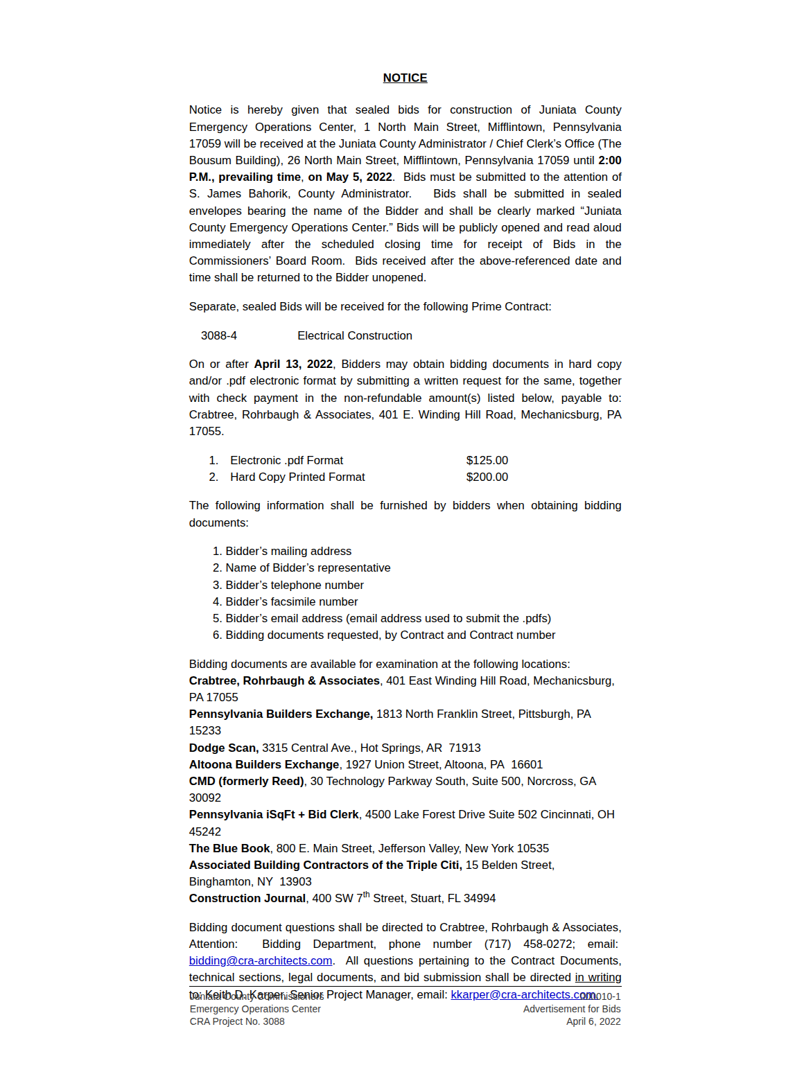NOTICE
Notice is hereby given that sealed bids for construction of Juniata County Emergency Operations Center, 1 North Main Street, Mifflintown, Pennsylvania 17059 will be received at the Juniata County Administrator / Chief Clerk’s Office (The Bousum Building), 26 North Main Street, Mifflintown, Pennsylvania 17059 until 2:00 P.M., prevailing time, on May 5, 2022. Bids must be submitted to the attention of S. James Bahorik, County Administrator. Bids shall be submitted in sealed envelopes bearing the name of the Bidder and shall be clearly marked “Juniata County Emergency Operations Center.” Bids will be publicly opened and read aloud immediately after the scheduled closing time for receipt of Bids in the Commissioners’ Board Room. Bids received after the above-referenced date and time shall be returned to the Bidder unopened.
Separate, sealed Bids will be received for the following Prime Contract:
3088-4 Electrical Construction
On or after April 13, 2022, Bidders may obtain bidding documents in hard copy and/or .pdf electronic format by submitting a written request for the same, together with check payment in the non-refundable amount(s) listed below, payable to: Crabtree, Rohrbaugh & Associates, 401 E. Winding Hill Road, Mechanicsburg, PA 17055.
| 1. | Electronic .pdf Format | $125.00 |
| 2. | Hard Copy Printed Format | $200.00 |
The following information shall be furnished by bidders when obtaining bidding documents:
Bidder’s mailing address
Name of Bidder’s representative
Bidder’s telephone number
Bidder’s facsimile number
Bidder’s email address (email address used to submit the .pdfs)
Bidding documents requested, by Contract and Contract number
Bidding documents are available for examination at the following locations:
Crabtree, Rohrbaugh & Associates, 401 East Winding Hill Road, Mechanicsburg, PA 17055
Pennsylvania Builders Exchange, 1813 North Franklin Street, Pittsburgh, PA 15233
Dodge Scan, 3315 Central Ave., Hot Springs, AR 71913
Altoona Builders Exchange, 1927 Union Street, Altoona, PA 16601
CMD (formerly Reed), 30 Technology Parkway South, Suite 500, Norcross, GA 30092
Pennsylvania iSqFt + Bid Clerk, 4500 Lake Forest Drive Suite 502 Cincinnati, OH 45242
The Blue Book, 800 E. Main Street, Jefferson Valley, New York 10535
Associated Building Contractors of the Triple Citi, 15 Belden Street, Binghamton, NY 13903
Construction Journal, 400 SW 7th Street, Stuart, FL 34994
Bidding document questions shall be directed to Crabtree, Rohrbaugh & Associates, Attention: Bidding Department, phone number (717) 458-0272; email: bidding@cra-architects.com. All questions pertaining to the Contract Documents, technical sections, legal documents, and bid submission shall be directed in writing to: Keith D. Karper, Senior Project Manager, email: kkarper@cra-architects.com.
| Juniata County Commissioners Emergency Operations Center CRA Project No. 3088 | 000010-1 Advertisement for Bids April 6, 2022 |